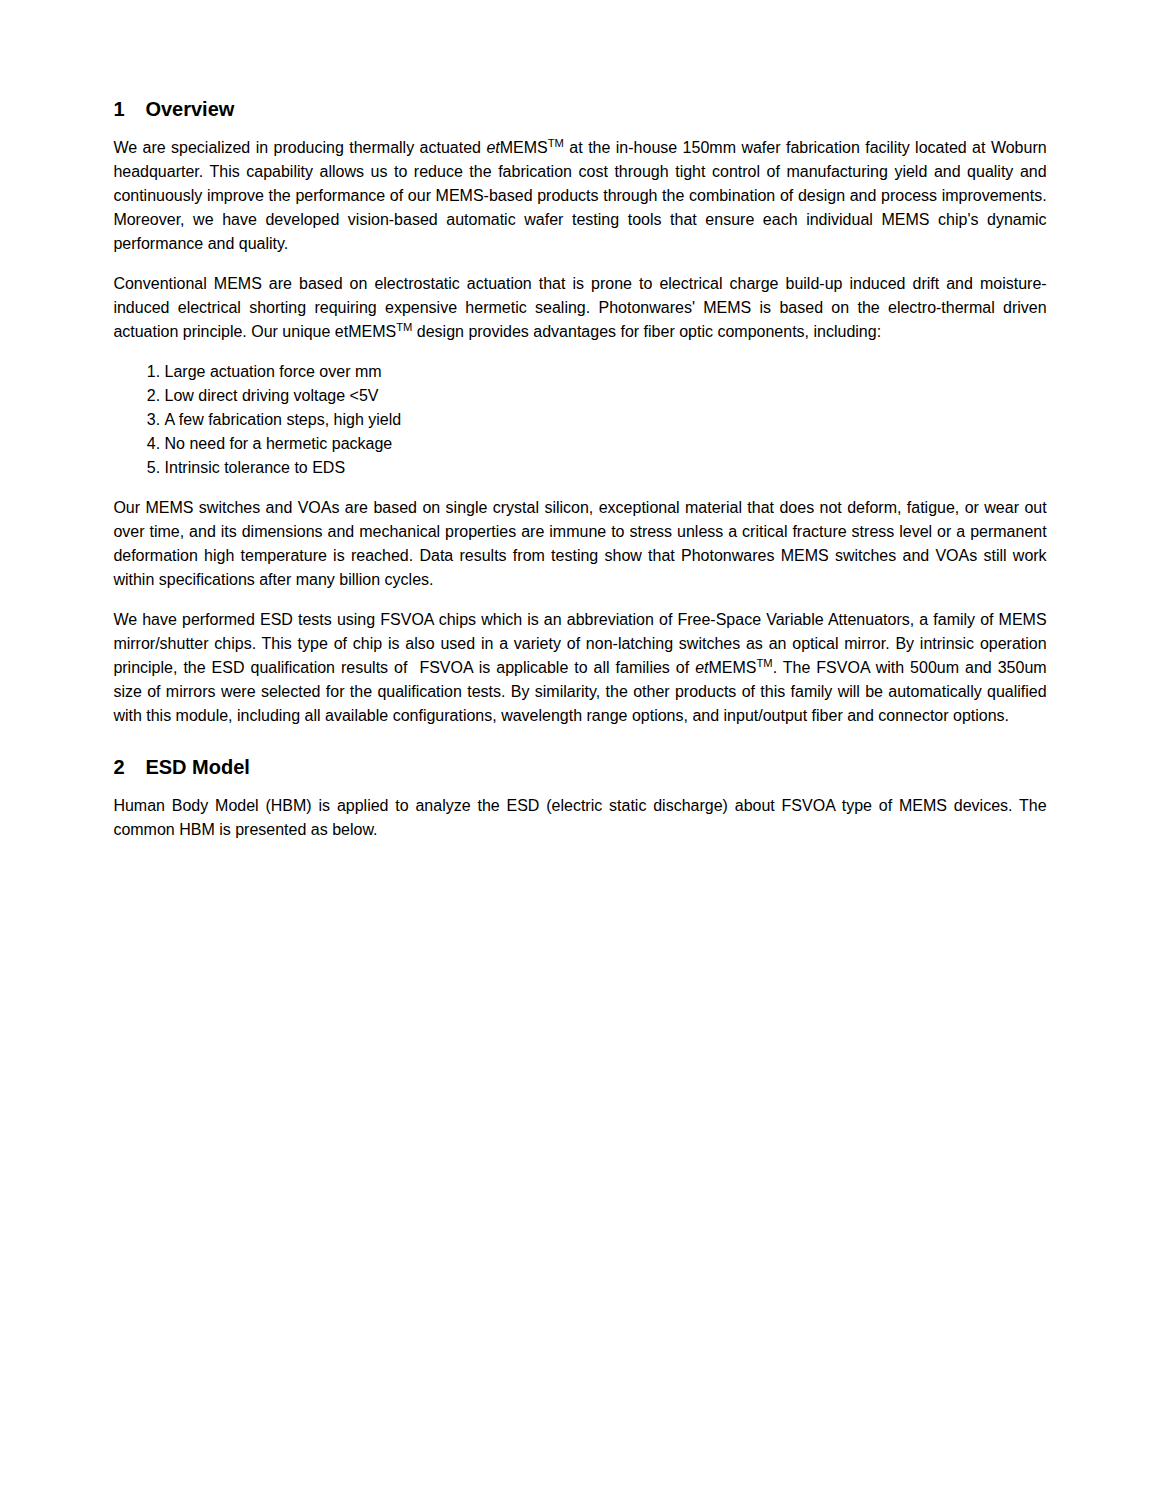1 Overview
We are specialized in producing thermally actuated et MEMSTM at the in-house 150mm wafer fabrication facility located at Woburn headquarter. This capability allows us to reduce the fabrication cost through tight control of manufacturing yield and quality and continuously improve the performance of our MEMS-based products through the combination of design and process improvements. Moreover, we have developed vision-based automatic wafer testing tools that ensure each individual MEMS chip's dynamic performance and quality.
Conventional MEMS are based on electrostatic actuation that is prone to electrical charge build-up induced drift and moisture-induced electrical shorting requiring expensive hermetic sealing. Photonwares' MEMS is based on the electro-thermal driven actuation principle. Our unique etMEMSTM design provides advantages for fiber optic components, including:
Large actuation force over mm
Low direct driving voltage <5V
A few fabrication steps, high yield
No need for a hermetic package
Intrinsic tolerance to EDS
Our MEMS switches and VOAs are based on single crystal silicon, exceptional material that does not deform, fatigue, or wear out over time, and its dimensions and mechanical properties are immune to stress unless a critical fracture stress level or a permanent deformation high temperature is reached. Data results from testing show that Photonwares MEMS switches and VOAs still work within specifications after many billion cycles.
We have performed ESD tests using FSVOA chips which is an abbreviation of Free-Space Variable Attenuators, a family of MEMS mirror/shutter chips. This type of chip is also used in a variety of non-latching switches as an optical mirror. By intrinsic operation principle, the ESD qualification results of FSVOA is applicable to all families of et MEMSTM. The FSVOA with 500um and 350um size of mirrors were selected for the qualification tests. By similarity, the other products of this family will be automatically qualified with this module, including all available configurations, wavelength range options, and input/output fiber and connector options.
2 ESD Model
Human Body Model (HBM) is applied to analyze the ESD (electric static discharge) about FSVOA type of MEMS devices. The common HBM is presented as below.